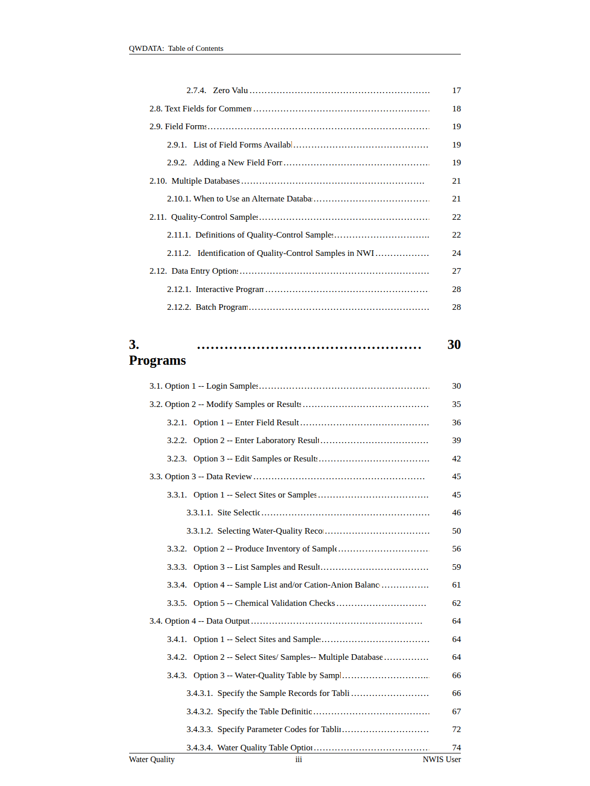QWDATA: Table of Contents
2.7.4. Zero Values ………………………………………………………… 17
2.8. Text Fields for Comments …………………………………………….……… 18
2.9. Field Forms ………………………………………………………………… 19
2.9.1. List of Field Forms Available ……………………………………….. 19
2.9.2. Adding a New Field Form ………………………………………….. 19
2.10. Multiple Databases ……………………………………………………. 21
2.10.1. When to Use an Alternate Database …………………………………. 21
2.11. Quality-Control Samples ………………………………………………… 22
2.11.1. Definitions of Quality-Control Samples ………………………….. 22
2.11.2. Identification of Quality-Control Samples in NWIS ……………… 24
2.12. Data Entry Options ………………………………………………………. 27
2.12.1. Interactive Programs ………………………………………………… 28
2.12.2. Batch Programs ……………………………………………………… 28
3. Programs ……………………………………………. 30
3.1. Option 1 -- Login Samples ………………………………………………… 30
3.2. Option 2 -- Modify Samples or Results …………………………………… 35
3.2.1. Option 1 -- Enter Field Results …………………………………….. 36
3.2.2. Option 2 -- Enter Laboratory Results ………………………………. 39
3.2.3. Option 3 -- Edit Samples or Results ………………………………. 42
3.3. Option 3 -- Data Review ………………………………………………… 45
3.3.1. Option 1 -- Select Sites or Samples ………………………………. 45
3.3.1.1. Site Selection …………………………………………………… 46
3.3.1.2. Selecting Water-Quality Records ………………………………. 50
3.3.2. Option 2 -- Produce Inventory of Samples …………………………. 56
3.3.3. Option 3 -- List Samples and Results ………………………………. 59
3.3.4. Option 4 -- Sample List and/or Cation-Anion Balance ……………. 61
3.3.5. Option 5 -- Chemical Validation Checks ………………………… 62
3.4. Option 4 -- Data Output ………………………………………………… 64
3.4.1. Option 1 -- Select Sites and Samples ……………………………… 64
3.4.2. Option 2 -- Select Sites/ Samples-- Multiple Databases …………… 64
3.4.3. Option 3 -- Water-Quality Table by Sample ………………………... 66
3.4.3.1. Specify the Sample Records for Tabling ……………………… 66
3.4.3.2. Specify the Table Definition …………………………………. 67
3.4.3.3. Specify Parameter Codes for Tabling ………………………… 72
3.4.3.4. Water Quality Table Options …………………………………. 74
Water Quality iii NWIS User